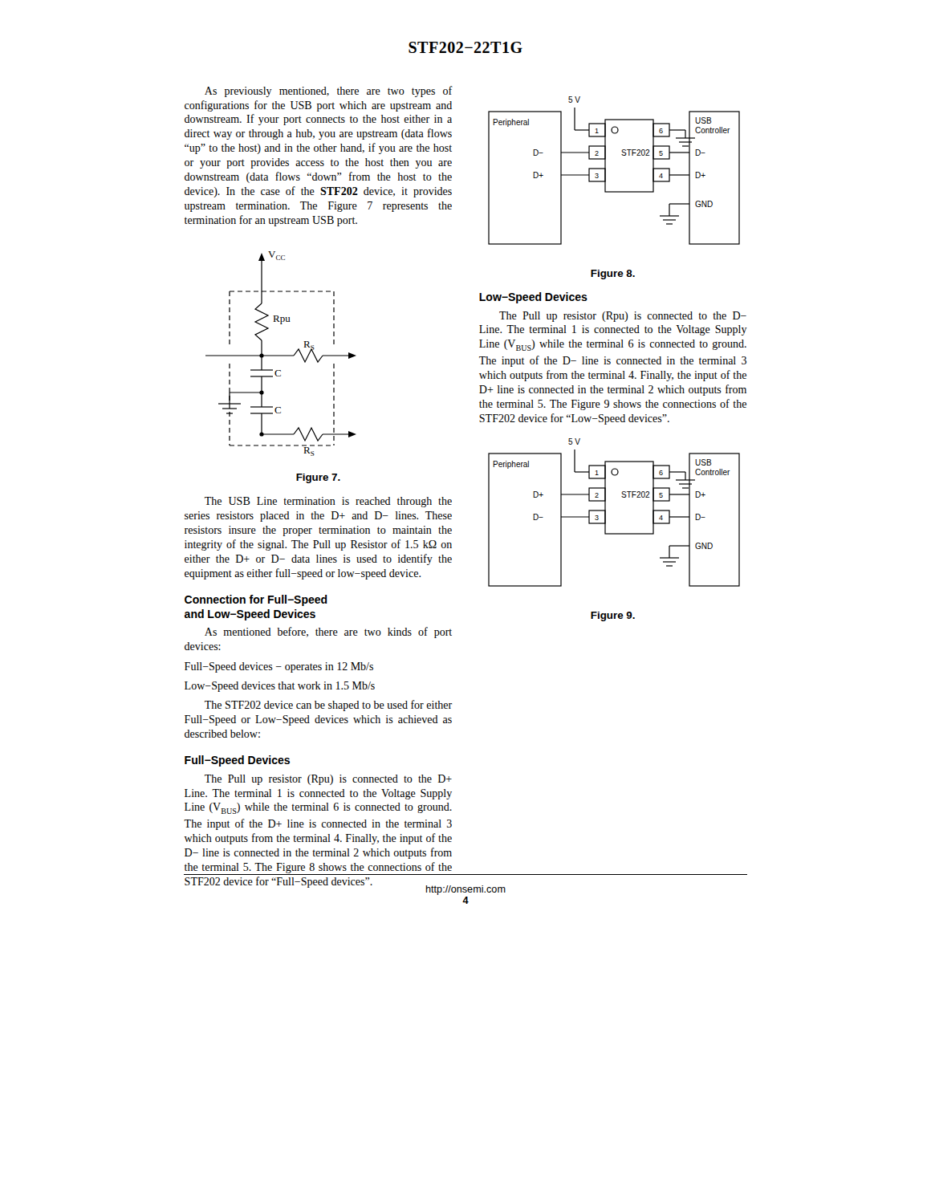STF202−22T1G
As previously mentioned, there are two types of configurations for the USB port which are upstream and downstream. If your port connects to the host either in a direct way or through a hub, you are upstream (data flows “up” to the host) and in the other hand, if you are the host or your port provides access to the host then you are downstream (data flows “down” from the host to the device). In the case of the STF202 device, it provides upstream termination. The Figure 7 represents the termination for an upstream USB port.
VCC Rpu RS RS C C
Figure 7.
The USB Line termination is reached through the series resistors placed in the D+ and D− lines. These resistors insure the proper termination to maintain the integrity of the signal. The Pull up Resistor of 1.5 kΩ on either the D+ or D− data lines is used to identify the equipment as either full−speed or low−speed device.
Connection for Full−Speed
and Low−Speed Devices
As mentioned before, there are two kinds of port devices:
Full−Speed devices − operates in 12 Mb/s
Low−Speed devices that work in 1.5 Mb/s
The STF202 device can be shaped to be used for either Full−Speed or Low−Speed devices which is achieved as described below:
Full−Speed Devices
The Pull up resistor (Rpu) is connected to the D+ Line. The terminal 1 is connected to the Voltage Supply Line (VBUS) while the terminal 6 is connected to ground. The input of the D+ line is connected in the terminal 3 which outputs from the terminal 4. Finally, the input of the D− line is connected in the terminal 2 which outputs from the terminal 5. The Figure 8 shows the connections of the STF202 device for “Full−Speed devices”.
Peripheral USB Controller 5 V 1 2 3 6 5 4 STF202 D− D+ D− D+ GND
Figure 8.
Low−Speed Devices
The Pull up resistor (Rpu) is connected to the D− Line. The terminal 1 is connected to the Voltage Supply Line (VBUS) while the terminal 6 is connected to ground. The input of the D− line is connected in the terminal 3 which outputs from the terminal 4. Finally, the input of the D+ line is connected in the terminal 2 which outputs from the terminal 5. The Figure 9 shows the connections of the STF202 device for “Low−Speed devices”.
Peripheral USB Controller 5 V 1 2 3 6 5 4 STF202 D+ D− D+ D− GND
Figure 9.
http://onsemi.com
4